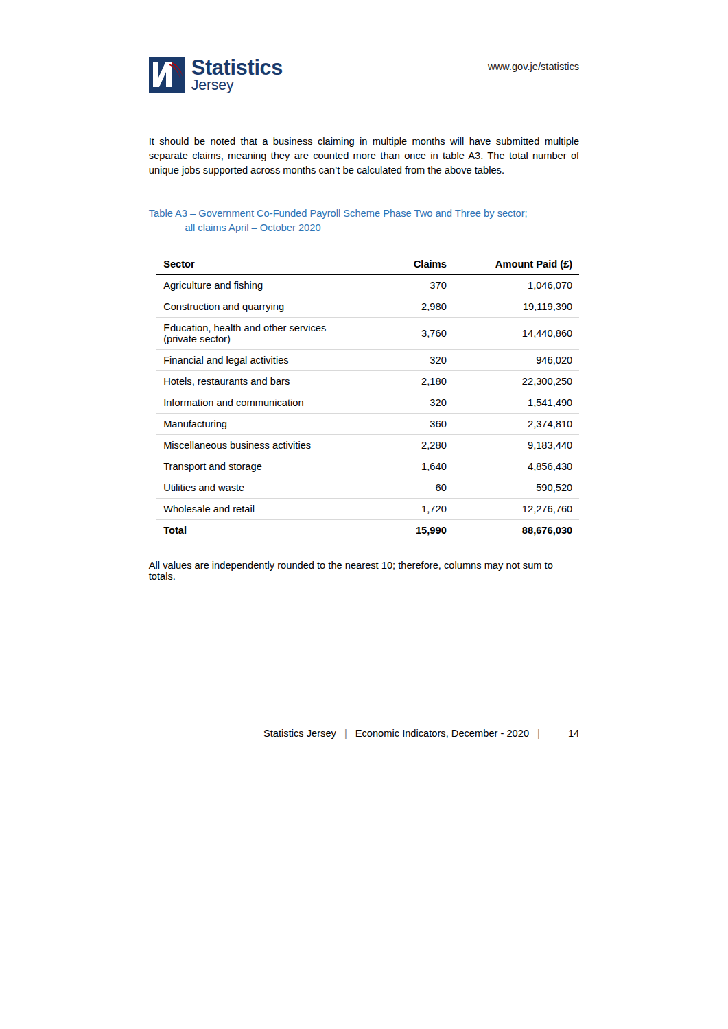Statistics
Jersey
www.gov.je/statistics
It should be noted that a business claiming in multiple months will have submitted multiple separate claims, meaning they are counted more than once in table A3. The total number of unique jobs supported across months can’t be calculated from the above tables.
Table A3 – Government Co-Funded Payroll Scheme Phase Two and Three by sector; all claims April – October 2020
| Sector | Claims | Amount Paid (£) |
| --- | --- | --- |
| Agriculture and fishing | 370 | 1,046,070 |
| Construction and quarrying | 2,980 | 19,119,390 |
| Education, health and other services (private sector) | 3,760 | 14,440,860 |
| Financial and legal activities | 320 | 946,020 |
| Hotels, restaurants and bars | 2,180 | 22,300,250 |
| Information and communication | 320 | 1,541,490 |
| Manufacturing | 360 | 2,374,810 |
| Miscellaneous business activities | 2,280 | 9,183,440 |
| Transport and storage | 1,640 | 4,856,430 |
| Utilities and waste | 60 | 590,520 |
| Wholesale and retail | 1,720 | 12,276,760 |
| Total | 15,990 | 88,676,030 |
All values are independently rounded to the nearest 10; therefore, columns may not sum to totals.
Statistics Jersey | Economic Indicators, December - 2020 | 14